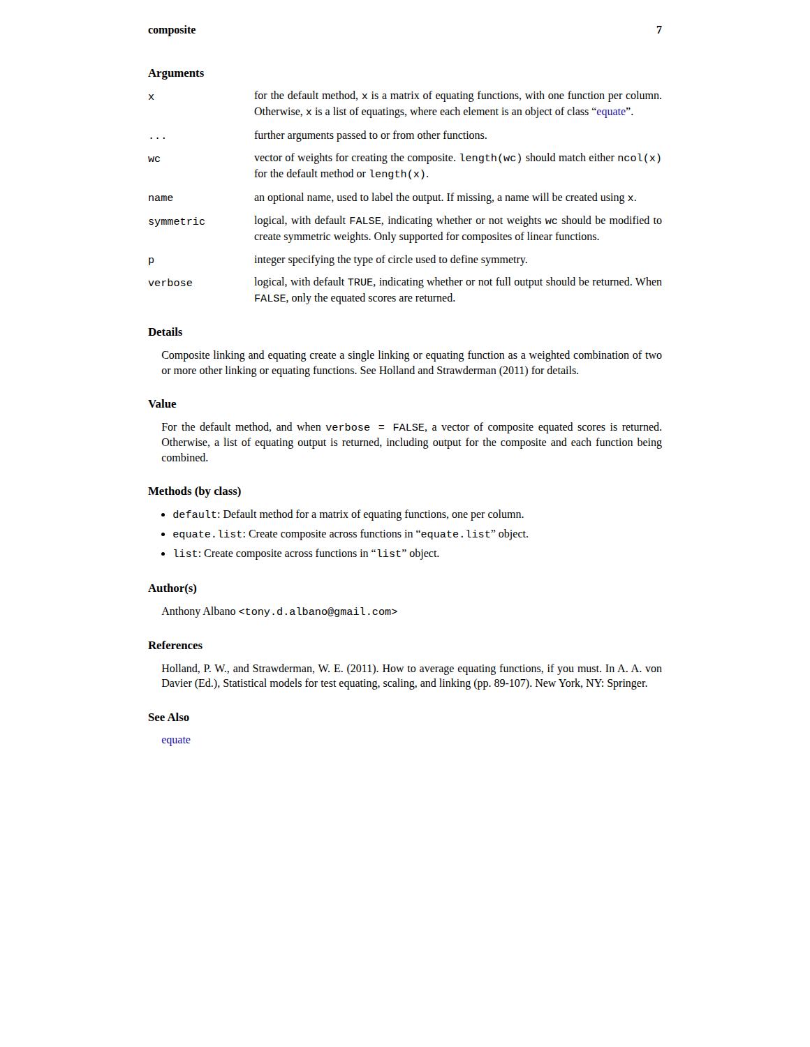composite 7
Arguments
x
for the default method, x is a matrix of equating functions, with one function per column. Otherwise, x is a list of equatings, where each element is an object of class “equate”.
...
further arguments passed to or from other functions.
wc
vector of weights for creating the composite. length(wc) should match either ncol(x) for the default method or length(x).
name
an optional name, used to label the output. If missing, a name will be created using x.
symmetric
logical, with default FALSE, indicating whether or not weights wc should be modified to create symmetric weights. Only supported for composites of linear functions.
p
integer specifying the type of circle used to define symmetry.
verbose
logical, with default TRUE, indicating whether or not full output should be returned. When FALSE, only the equated scores are returned.
Details
Composite linking and equating create a single linking or equating function as a weighted combination of two or more other linking or equating functions. See Holland and Strawderman (2011) for details.
Value
For the default method, and when verbose = FALSE, a vector of composite equated scores is returned. Otherwise, a list of equating output is returned, including output for the composite and each function being combined.
Methods (by class)
default: Default method for a matrix of equating functions, one per column.
equate.list: Create composite across functions in “equate.list” object.
list: Create composite across functions in “list” object.
Author(s)
Anthony Albano <tony.d.albano@gmail.com>
References
Holland, P. W., and Strawderman, W. E. (2011). How to average equating functions, if you must. In A. A. von Davier (Ed.), Statistical models for test equating, scaling, and linking (pp. 89-107). New York, NY: Springer.
See Also
equate